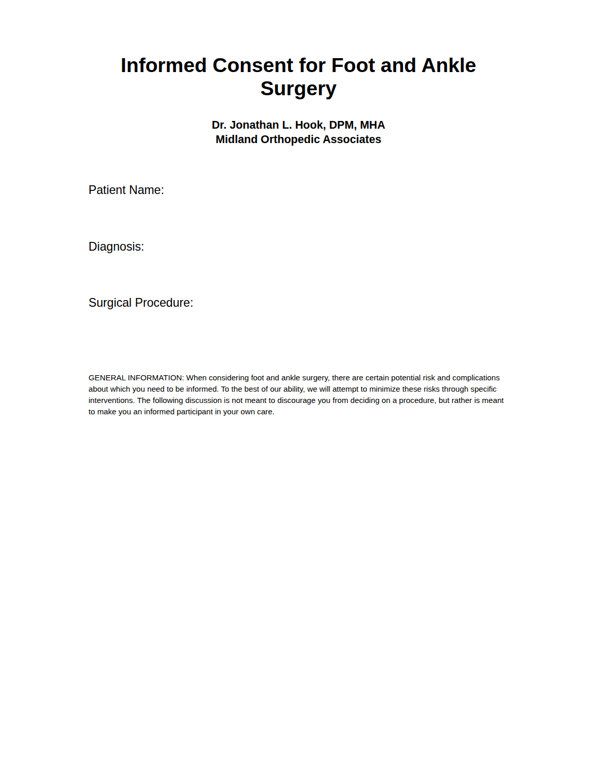Informed Consent for Foot and Ankle Surgery
Dr. Jonathan L. Hook, DPM, MHA
Midland Orthopedic Associates
Patient Name:
Diagnosis:
Surgical Procedure:
GENERAL INFORMATION: When considering foot and ankle surgery, there are certain potential risk and complications about which you need to be informed. To the best of our ability, we will attempt to minimize these risks through specific interventions. The following discussion is not meant to discourage you from deciding on a procedure, but rather is meant to make you an informed participant in your own care.